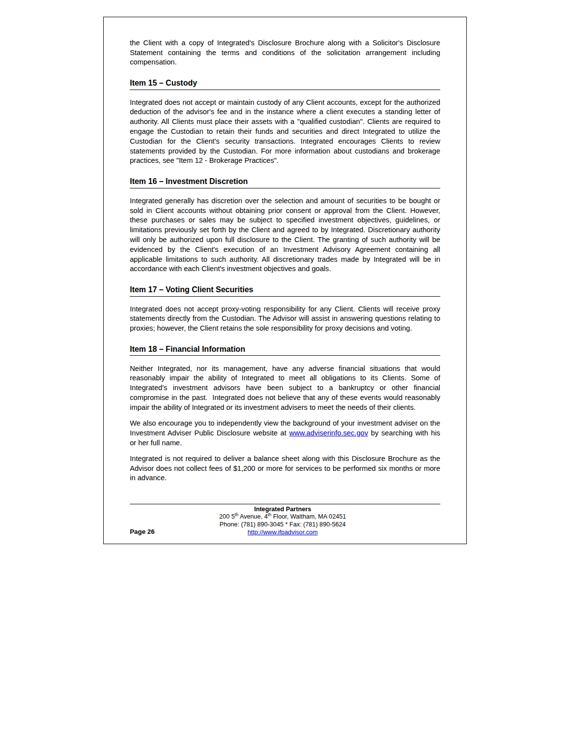the Client with a copy of Integrated's Disclosure Brochure along with a Solicitor's Disclosure Statement containing the terms and conditions of the solicitation arrangement including compensation.
Item 15 – Custody
Integrated does not accept or maintain custody of any Client accounts, except for the authorized deduction of the advisor's fee and in the instance where a client executes a standing letter of authority. All Clients must place their assets with a "qualified custodian". Clients are required to engage the Custodian to retain their funds and securities and direct Integrated to utilize the Custodian for the Client's security transactions. Integrated encourages Clients to review statements provided by the Custodian. For more information about custodians and brokerage practices, see "Item 12 - Brokerage Practices".
Item 16 – Investment Discretion
Integrated generally has discretion over the selection and amount of securities to be bought or sold in Client accounts without obtaining prior consent or approval from the Client. However, these purchases or sales may be subject to specified investment objectives, guidelines, or limitations previously set forth by the Client and agreed to by Integrated. Discretionary authority will only be authorized upon full disclosure to the Client. The granting of such authority will be evidenced by the Client's execution of an Investment Advisory Agreement containing all applicable limitations to such authority. All discretionary trades made by Integrated will be in accordance with each Client's investment objectives and goals.
Item 17 – Voting Client Securities
Integrated does not accept proxy-voting responsibility for any Client. Clients will receive proxy statements directly from the Custodian. The Advisor will assist in answering questions relating to proxies; however, the Client retains the sole responsibility for proxy decisions and voting.
Item 18 – Financial Information
Neither Integrated, nor its management, have any adverse financial situations that would reasonably impair the ability of Integrated to meet all obligations to its Clients. Some of Integrated's investment advisors have been subject to a bankruptcy or other financial compromise in the past. Integrated does not believe that any of these events would reasonably impair the ability of Integrated or its investment advisers to meet the needs of their clients.
We also encourage you to independently view the background of your investment adviser on the Investment Adviser Public Disclosure website at www.adviserinfo.sec.gov by searching with his or her full name.
Integrated is not required to deliver a balance sheet along with this Disclosure Brochure as the Advisor does not collect fees of $1,200 or more for services to be performed six months or more in advance.
Page 26
Integrated Partners
200 5th Avenue, 4th Floor, Waltham, MA 02451
Phone: (781) 890-3045 * Fax: (781) 890-5624
http://www.ifpadvisor.com